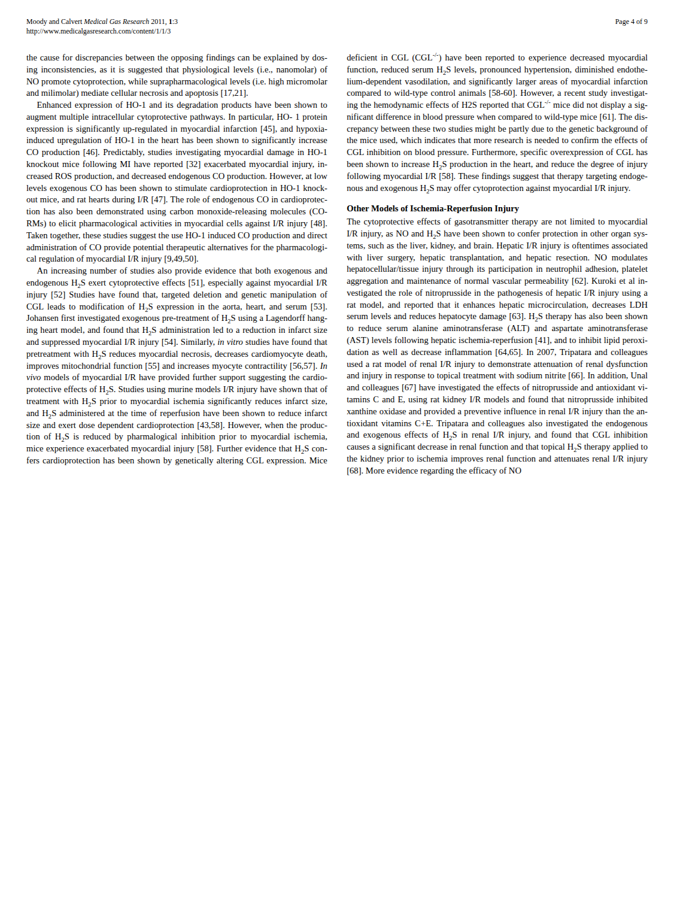Moody and Calvert Medical Gas Research 2011, 1:3
http://www.medicalgasresearch.com/content/1/1/3
Page 4 of 9
the cause for discrepancies between the opposing findings can be explained by dosing inconsistencies, as it is suggested that physiological levels (i.e., nanomolar) of NO promote cytoprotection, while suprapharmacological levels (i.e. high micromolar and milimolar) mediate cellular necrosis and apoptosis [17,21].
Enhanced expression of HO-1 and its degradation products have been shown to augment multiple intracellular cytoprotective pathways. In particular, HO- 1 protein expression is significantly up-regulated in myocardial infarction [45], and hypoxia-induced upregulation of HO-1 in the heart has been shown to significantly increase CO production [46]. Predictably, studies investigating myocardial damage in HO-1 knockout mice following MI have reported [32] exacerbated myocardial injury, increased ROS production, and decreased endogenous CO production. However, at low levels exogenous CO has been shown to stimulate cardioprotection in HO-1 knockout mice, and rat hearts during I/R [47]. The role of endogenous CO in cardioprotection has also been demonstrated using carbon monoxide-releasing molecules (CO-RMs) to elicit pharmacological activities in myocardial cells against I/R injury [48]. Taken together, these studies suggest the use HO-1 induced CO production and direct administration of CO provide potential therapeutic alternatives for the pharmacological regulation of myocardial I/R injury [9,49,50].
An increasing number of studies also provide evidence that both exogenous and endogenous H2S exert cytoprotective effects [51], especially against myocardial I/R injury [52] Studies have found that, targeted deletion and genetic manipulation of CGL leads to modification of H2S expression in the aorta, heart, and serum [53]. Johansen first investigated exogenous pre-treatment of H2S using a Lagendorff hanging heart model, and found that H2S administration led to a reduction in infarct size and suppressed myocardial I/R injury [54]. Similarly, in vitro studies have found that pretreatment with H2S reduces myocardial necrosis, decreases cardiomyocyte death, improves mitochondrial function [55] and increases myocyte contractility [56,57]. In vivo models of myocardial I/R have provided further support suggesting the cardioprotective effects of H2S. Studies using murine models I/R injury have shown that of treatment with H2S prior to myocardial ischemia significantly reduces infarct size, and H2S administered at the time of reperfusion have been shown to reduce infarct size and exert dose dependent cardioprotection [43,58]. However, when the production of H2S is reduced by pharmalogical inhibition prior to myocardial ischemia, mice experience exacerbated myocardial injury [58]. Further evidence that H2S confers cardioprotection has been shown by genetically altering CGL expression. Mice deficient in CGL (CGL-/-) have been reported to experience decreased myocardial function, reduced serum H2S levels, pronounced hypertension, diminished endothelium-dependent vasodilation, and significantly larger areas of myocardial infarction compared to wild-type control animals [58-60]. However, a recent study investigating the hemodynamic effects of H2S reported that CGL-/- mice did not display a significant difference in blood pressure when compared to wild-type mice [61]. The discrepancy between these two studies might be partly due to the genetic background of the mice used, which indicates that more research is needed to confirm the effects of CGL inhibition on blood pressure. Furthermore, specific overexpression of CGL has been shown to increase H2S production in the heart, and reduce the degree of injury following myocardial I/R [58]. These findings suggest that therapy targeting endogenous and exogenous H2S may offer cytoprotection against myocardial I/R injury.
Other Models of Ischemia-Reperfusion Injury
The cytoprotective effects of gasotransmitter therapy are not limited to myocardial I/R injury, as NO and H2S have been shown to confer protection in other organ systems, such as the liver, kidney, and brain. Hepatic I/R injury is oftentimes associated with liver surgery, hepatic transplantation, and hepatic resection. NO modulates hepatocellular/tissue injury through its participation in neutrophil adhesion, platelet aggregation and maintenance of normal vascular permeability [62]. Kuroki et al investigated the role of nitroprusside in the pathogenesis of hepatic I/R injury using a rat model, and reported that it enhances hepatic microcirculation, decreases LDH serum levels and reduces hepatocyte damage [63]. H2S therapy has also been shown to reduce serum alanine aminotransferase (ALT) and aspartate aminotransferase (AST) levels following hepatic ischemia-reperfusion [41], and to inhibit lipid peroxidation as well as decrease inflammation [64,65]. In 2007, Tripatara and colleagues used a rat model of renal I/R injury to demonstrate attenuation of renal dysfunction and injury in response to topical treatment with sodium nitrite [66]. In addition, Unal and colleagues [67] have investigated the effects of nitroprusside and antioxidant vitamins C and E, using rat kidney I/R models and found that nitroprusside inhibited xanthine oxidase and provided a preventive influence in renal I/R injury than the antioxidant vitamins C+E. Tripatara and colleagues also investigated the endogenous and exogenous effects of H2S in renal I/R injury, and found that CGL inhibition causes a significant decrease in renal function and that topical H2S therapy applied to the kidney prior to ischemia improves renal function and attenuates renal I/R injury [68]. More evidence regarding the efficacy of NO